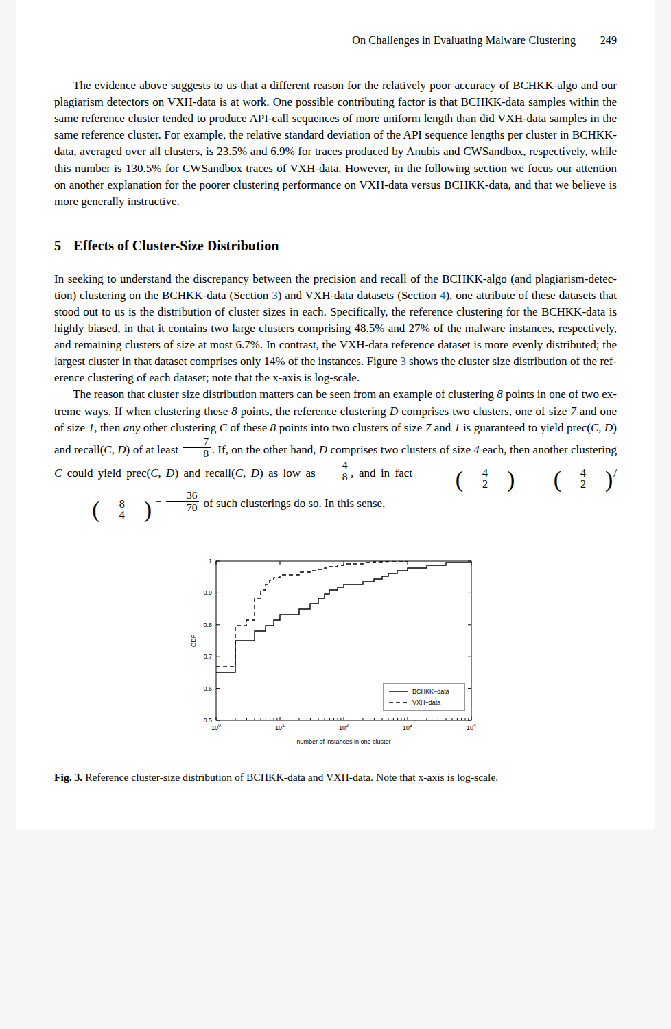On Challenges in Evaluating Malware Clustering 249
The evidence above suggests to us that a different reason for the relatively poor accuracy of BCHKK-algo and our plagiarism detectors on VXH-data is at work. One possible contributing factor is that BCHKK-data samples within the same reference cluster tended to produce API-call sequences of more uniform length than did VXH-data samples in the same reference cluster. For example, the relative standard deviation of the API sequence lengths per cluster in BCHKK-data, averaged over all clusters, is 23.5% and 6.9% for traces produced by Anubis and CWSandbox, respectively, while this number is 130.5% for CWSandbox traces of VXH-data. However, in the following section we focus our attention on another explanation for the poorer clustering performance on VXH-data versus BCHKK-data, and that we believe is more generally instructive.
5 Effects of Cluster-Size Distribution
In seeking to understand the discrepancy between the precision and recall of the BCHKK-algo (and plagiarism-detection) clustering on the BCHKK-data (Section 3) and VXH-data datasets (Section 4), one attribute of these datasets that stood out to us is the distribution of cluster sizes in each. Specifically, the reference clustering for the BCHKK-data is highly biased, in that it contains two large clusters comprising 48.5% and 27% of the malware instances, respectively, and remaining clusters of size at most 6.7%. In contrast, the VXH-data reference dataset is more evenly distributed; the largest cluster in that dataset comprises only 14% of the instances. Figure 3 shows the cluster size distribution of the reference clustering of each dataset; note that the x-axis is log-scale.
The reason that cluster size distribution matters can be seen from an example of clustering 8 points in one of two extreme ways. If when clustering these 8 points, the reference clustering D comprises two clusters, one of size 7 and one of size 1, then any other clustering C of these 8 points into two clusters of size 7 and 1 is guaranteed to yield prec(C, D) and recall(C, D) of at least 78. If, on the other hand, D comprises two clusters of size 4 each, then another clustering C could yield prec(C, D) and recall(C, D) as low as 48, and in fact (42)(42)/(84) = 3670 of such clusterings do so. In this sense,
0.5 0.6 0.7 0.8 0.9 1 100 101 102 103 104 number of instances in one cluster CDF BCHKK−data VXH−data
Fig. 3. Reference cluster-size distribution of BCHKK-data and VXH-data. Note that x-axis is log-scale.